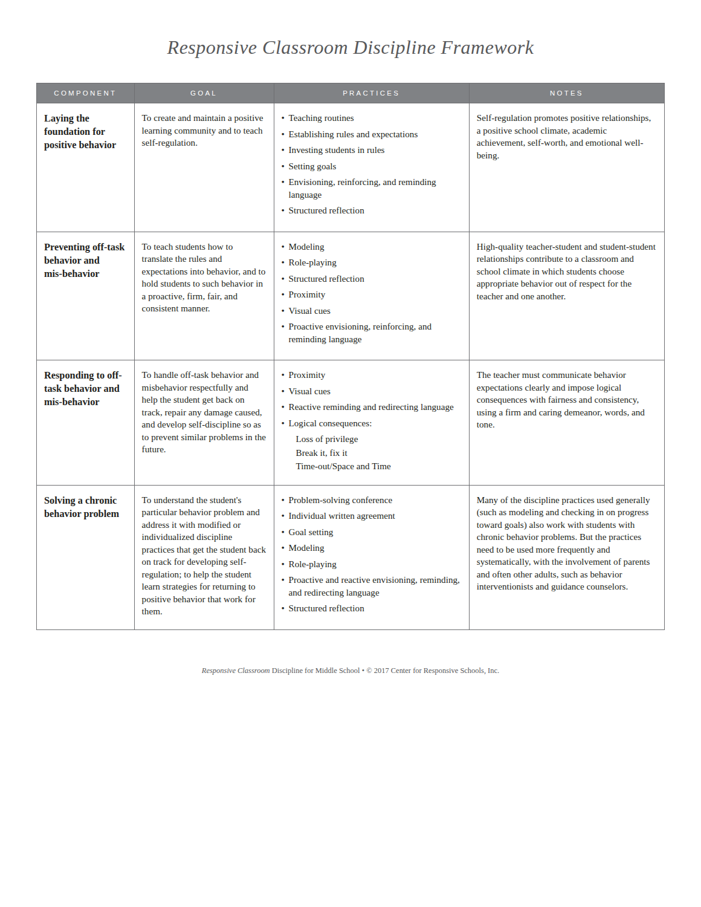Responsive Classroom Discipline Framework
| Component | Goal | Practices | Notes |
| --- | --- | --- | --- |
| Laying the foundation for positive behavior | To create and maintain a positive learning community and to teach self-regulation. | Teaching routines Establishing rules and expectations Investing students in rules Setting goals Envisioning, reinforcing, and reminding language Structured reflection | Self-regulation promotes positive relationships, a positive school climate, academic achievement, self-worth, and emotional well-being. |
| Preventing off-task behavior and mis‑behavior | To teach students how to translate the rules and expectations into behavior, and to hold students to such behavior in a proactive, firm, fair, and consistent manner. | Modeling Role-playing Structured reflection Proximity Visual cues Proactive envisioning, reinforcing, and reminding language | High-quality teacher-student and student-student relationships contribute to a classroom and school climate in which students choose appropriate behavior out of respect for the teacher and one another. |
| Responding to off-task behavior and mis‑behavior | To handle off-task behavior and misbehavior respectfully and help the student get back on track, repair any damage caused, and develop self-discipline so as to prevent similar problems in the future. | Proximity Visual cues Reactive reminding and redirecting language Logical consequences: Loss of privilege Break it, fix it Time-out/Space and Time | The teacher must communicate behavior expectations clearly and impose logical consequences with fairness and consistency, using a firm and caring demeanor, words, and tone. |
| Solving a chronic behavior problem | To understand the student's particular behavior problem and address it with modified or individualized discipline practices that get the student back on track for developing self-regulation; to help the student learn strategies for returning to positive behavior that work for them. | Problem-solving conference Individual written agreement Goal setting Modeling Role-playing Proactive and reactive envisioning, reminding, and redirecting language Structured reflection | Many of the discipline practices used generally (such as modeling and checking in on progress toward goals) also work with students with chronic behavior problems. But the practices need to be used more frequently and systematically, with the involvement of parents and often other adults, such as behavior interventionists and guidance counselors. |
Responsive Classroom Discipline for Middle School • © 2017 Center for Responsive Schools, Inc.